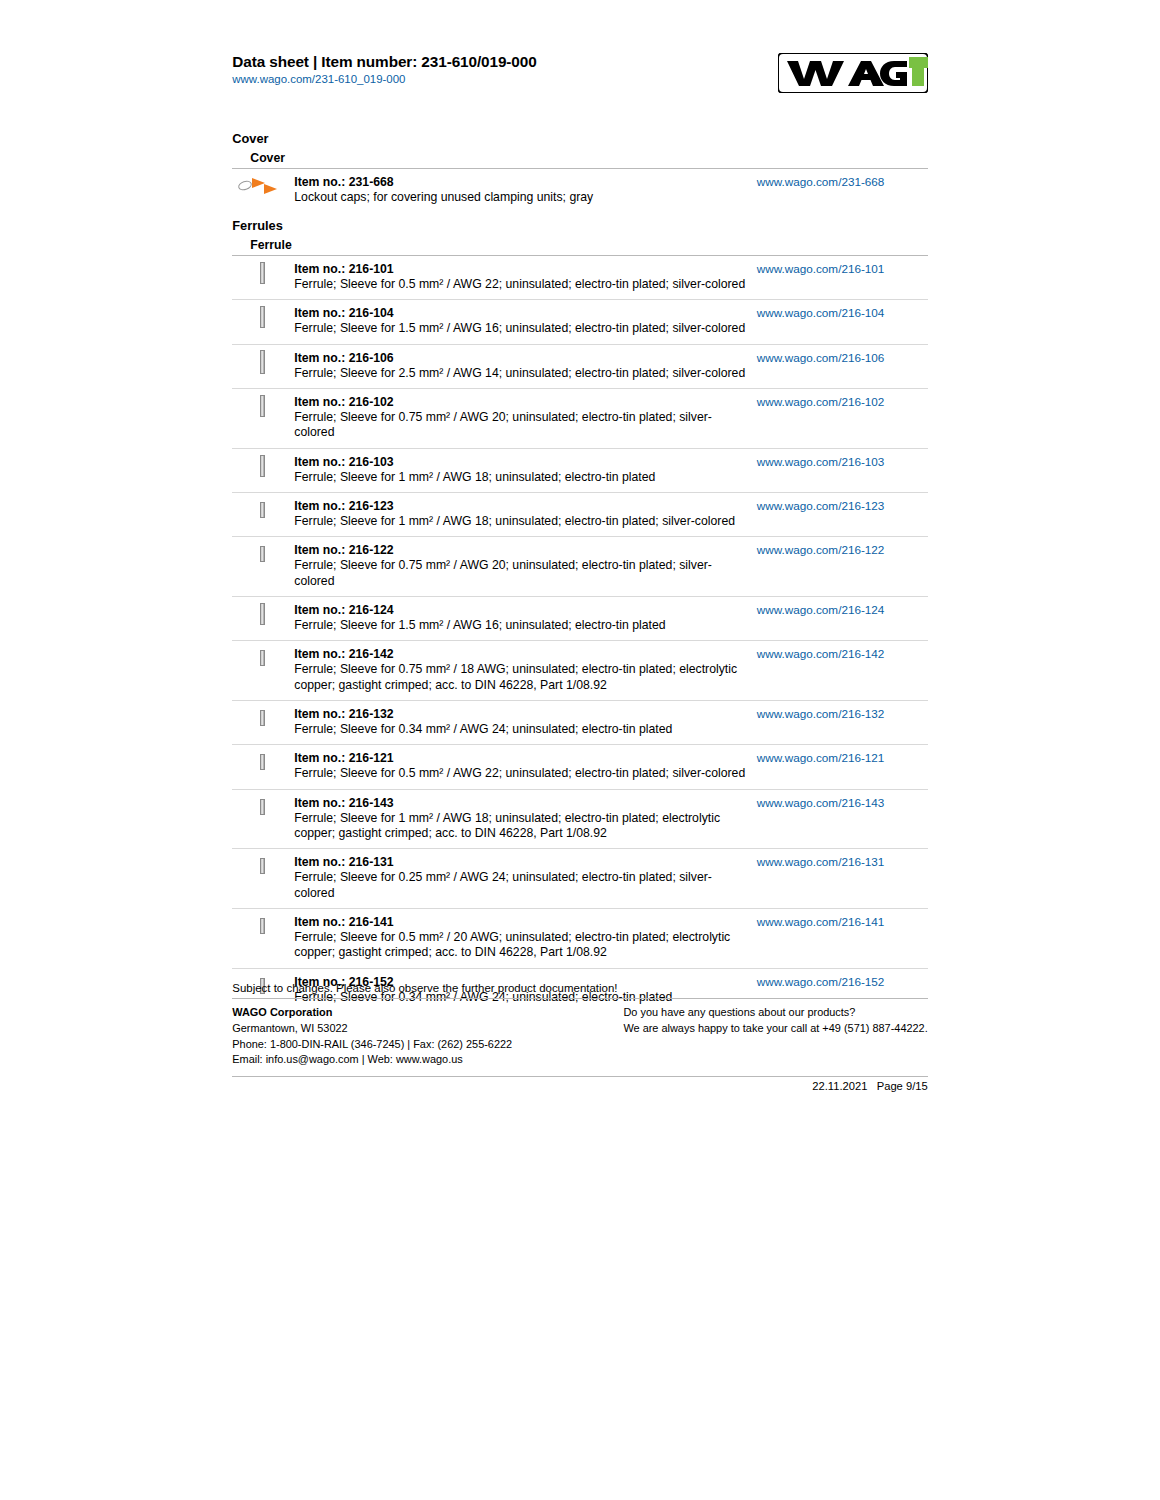Data sheet | Item number: 231-610/019-000
www.wago.com/231-610_019-000
Cover
Cover
| | Item no.: 231-668 Lockout caps; for covering unused clamping units; gray | www.wago.com/231-668 |
Ferrules
Ferrule
| | Item no.: 216-101 Ferrule; Sleeve for 0.5 mm² / AWG 22; uninsulated; electro-tin plated; silver-colored | www.wago.com/216-101 |
| | Item no.: 216-104 Ferrule; Sleeve for 1.5 mm² / AWG 16; uninsulated; electro-tin plated; silver-colored | www.wago.com/216-104 |
| | Item no.: 216-106 Ferrule; Sleeve for 2.5 mm² / AWG 14; uninsulated; electro-tin plated; silver-colored | www.wago.com/216-106 |
| | Item no.: 216-102 Ferrule; Sleeve for 0.75 mm² / AWG 20; uninsulated; electro-tin plated; silver-colored | www.wago.com/216-102 |
| | Item no.: 216-103 Ferrule; Sleeve for 1 mm² / AWG 18; uninsulated; electro-tin plated | www.wago.com/216-103 |
| | Item no.: 216-123 Ferrule; Sleeve for 1 mm² / AWG 18; uninsulated; electro-tin plated; silver-colored | www.wago.com/216-123 |
| | Item no.: 216-122 Ferrule; Sleeve for 0.75 mm² / AWG 20; uninsulated; electro-tin plated; silver-colored | www.wago.com/216-122 |
| | Item no.: 216-124 Ferrule; Sleeve for 1.5 mm² / AWG 16; uninsulated; electro-tin plated | www.wago.com/216-124 |
| | Item no.: 216-142 Ferrule; Sleeve for 0.75 mm² / 18 AWG; uninsulated; electro-tin plated; electrolytic copper; gastight crimped; acc. to DIN 46228, Part 1/08.92 | www.wago.com/216-142 |
| | Item no.: 216-132 Ferrule; Sleeve for 0.34 mm² / AWG 24; uninsulated; electro-tin plated | www.wago.com/216-132 |
| | Item no.: 216-121 Ferrule; Sleeve for 0.5 mm² / AWG 22; uninsulated; electro-tin plated; silver-colored | www.wago.com/216-121 |
| | Item no.: 216-143 Ferrule; Sleeve for 1 mm² / AWG 18; uninsulated; electro-tin plated; electrolytic copper; gastight crimped; acc. to DIN 46228, Part 1/08.92 | www.wago.com/216-143 |
| | Item no.: 216-131 Ferrule; Sleeve for 0.25 mm² / AWG 24; uninsulated; electro-tin plated; silver-colored | www.wago.com/216-131 |
| | Item no.: 216-141 Ferrule; Sleeve for 0.5 mm² / 20 AWG; uninsulated; electro-tin plated; electrolytic copper; gastight crimped; acc. to DIN 46228, Part 1/08.92 | www.wago.com/216-141 |
| | Item no.: 216-152 Ferrule; Sleeve for 0.34 mm² / AWG 24; uninsulated; electro-tin plated | www.wago.com/216-152 |
Subject to changes. Please also observe the further product documentation!
WAGO Corporation
Germantown, WI 53022
Phone: 1-800-DIN-RAIL (346-7245) | Fax: (262) 255-6222
Email: info.us@wago.com | Web: www.wago.us
Do you have any questions about our products?
We are always happy to take your call at +49 (571) 887-44222.
22.11.2021 Page 9/15